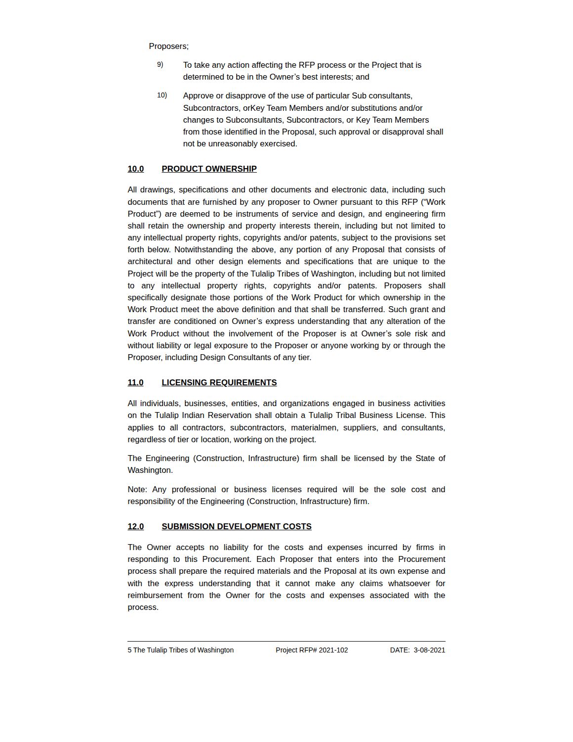Proposers;
9) To take any action affecting the RFP process or the Project that is determined to be in the Owner’s best interests; and
10) Approve or disapprove of the use of particular Sub consultants, Subcontractors, orKey Team Members and/or substitutions and/or changes to Subconsultants, Subcontractors, or Key Team Members from those identified in the Proposal, such approval or disapproval shall not be unreasonably exercised.
10.0 PRODUCT OWNERSHIP
All drawings, specifications and other documents and electronic data, including such documents that are furnished by any proposer to Owner pursuant to this RFP (“Work Product”) are deemed to be instruments of service and design, and engineering firm shall retain the ownership and property interests therein, including but not limited to any intellectual property rights, copyrights and/or patents, subject to the provisions set forth below. Notwithstanding the above, any portion of any Proposal that consists of architectural and other design elements and specifications that are unique to the Project will be the property of the Tulalip Tribes of Washington, including but not limited to any intellectual property rights, copyrights and/or patents. Proposers shall specifically designate those portions of the Work Product for which ownership in the Work Product meet the above definition and that shall be transferred. Such grant and transfer are conditioned on Owner’s express understanding that any alteration of the Work Product without the involvement of the Proposer is at Owner’s sole risk and without liability or legal exposure to the Proposer or anyone working by or through the Proposer, including Design Consultants of any tier.
11.0 LICENSING REQUIREMENTS
All individuals, businesses, entities, and organizations engaged in business activities on the Tulalip Indian Reservation shall obtain a Tulalip Tribal Business License. This applies to all contractors, subcontractors, materialmen, suppliers, and consultants, regardless of tier or location, working on the project.
The Engineering (Construction, Infrastructure) firm shall be licensed by the State of Washington.
Note: Any professional or business licenses required will be the sole cost and responsibility of the Engineering (Construction, Infrastructure) firm.
12.0 SUBMISSION DEVELOPMENT COSTS
The Owner accepts no liability for the costs and expenses incurred by firms in responding to this Procurement. Each Proposer that enters into the Procurement process shall prepare the required materials and the Proposal at its own expense and with the express understanding that it cannot make any claims whatsoever for reimbursement from the Owner for the costs and expenses associated with the process.
5 The Tulalip Tribes of Washington Project RFP# 2021-102 DATE: 3-08-2021